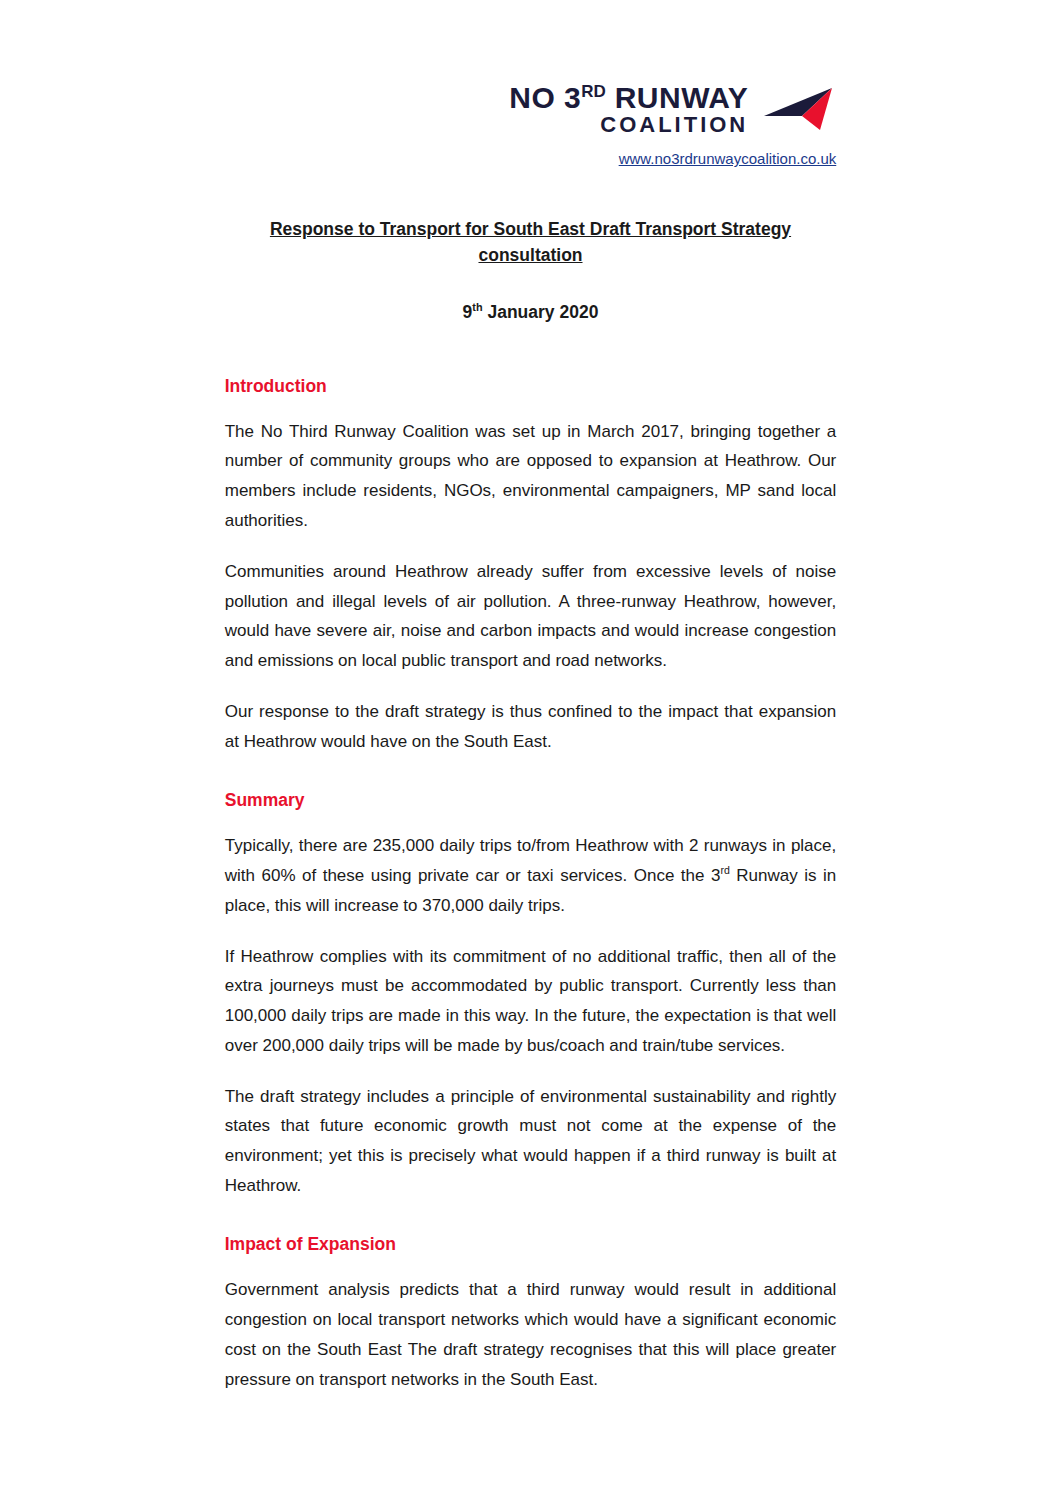NO 3RD RUNWAY
COALITION
www.no3rdrunwaycoalition.co.uk
Response to Transport for South East Draft Transport Strategy
consultation
9th January 2020
Introduction
The No Third Runway Coalition was set up in March 2017, bringing together a number of community groups who are opposed to expansion at Heathrow. Our members include residents, NGOs, environmental campaigners, MP sand local authorities.
Communities around Heathrow already suffer from excessive levels of noise pollution and illegal levels of air pollution. A three-runway Heathrow, however, would have severe air, noise and carbon impacts and would increase congestion and emissions on local public transport and road networks.
Our response to the draft strategy is thus confined to the impact that expansion at Heathrow would have on the South East.
Summary
Typically, there are 235,000 daily trips to/from Heathrow with 2 runways in place, with 60% of these using private car or taxi services. Once the 3rd Runway is in place, this will increase to 370,000 daily trips.
If Heathrow complies with its commitment of no additional traffic, then all of the extra journeys must be accommodated by public transport. Currently less than 100,000 daily trips are made in this way. In the future, the expectation is that well over 200,000 daily trips will be made by bus/coach and train/tube services.
The draft strategy includes a principle of environmental sustainability and rightly states that future economic growth must not come at the expense of the environment; yet this is precisely what would happen if a third runway is built at Heathrow.
Impact of Expansion
Government analysis predicts that a third runway would result in additional congestion on local transport networks which would have a significant economic cost on the South East The draft strategy recognises that this will place greater pressure on transport networks in the South East.